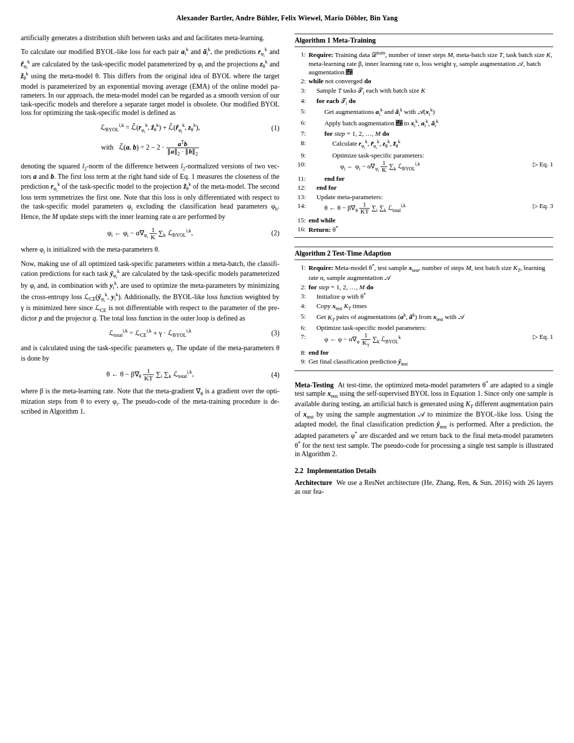Alexander Bartler, Andre Bühler, Felix Wiewel, Mario Döbler, Bin Yang
artificially generates a distribution shift between tasks and and facilitates meta-learning.
To calculate our modified BYOL-like loss for each pair aik and ãik, the predictions rφik and r̃φik are calculated by the task-specific model parameterized by φi and the projections zθk and z̃θk using the meta-model θ. This differs from the original idea of BYOL where the target model is parameterized by an exponential moving average (EMA) of the online model parameters. In our approach, the meta-model model can be regarded as a smooth version of our task-specific models and therefore a separate target model is obsolete. Our modified BYOL loss for optimizing the task-specific model is defined as
ℒBYOLi,k = ℒ̄(rφik, z̃θk) + ℒ̄(r̃φik, zθk), (1)
with ℒ̄(a, b) = 2 − 2 · aTb∥a∥2 · ∥b∥2
denoting the squared l2-norm of the difference between l2-normalized versions of two vectors a and b. The first loss term at the right hand side of Eq. 1 measures the closeness of the prediction rφik of the task-specific model to the projection z̃θk of the meta-model. The second loss term symmetrizes the first one. Note that this loss is only differentiated with respect to the task-specific model parameters φi excluding the classification head parameters φh. Hence, the M update steps with the inner learning rate α are performed by
φi ← φi − α∇φi 1 K ∑k ℒBYOLi,k, (2)
where φi is initialized with the meta-parameters θ.
Now, making use of all optimized task-specific parameters within a meta-batch, the classification predictions for each task ŷφik are calculated by the task-specific models parameterized by φi and, in combination with yik, are used to optimize the meta-parameters by minimizing the cross-entropy loss ℒCE(ŷφik, yik). Additionally, the BYOL-like loss function weighted by γ is minimized here since ℒCE is not differentiable with respect to the parameter of the predictor p and the projector q. The total loss function in the outer loop is defined as
ℒtotali,k = ℒCEi,k + γ · ℒBYOLi,k (3)
and is calculated using the task-specific parameters φi. The update of the meta-parameters θ is done by
θ ← θ − β∇θ 1 KT ∑i ∑k ℒtotali,k, (4)
where β is the meta-learning rate. Note that the meta-gradient ∇θ is a gradient over the optimization steps from θ to every φi. The pseudo-code of the meta-training procedure is described in Algorithm 1.
Algorithm 1 Meta-Training
Require: Training data 𝒟train, number of inner steps M, meta-batch size T, task batch size K, meta-learning rate β, inner learning rate α, loss weight γ, sample augmentation 𝒜, batch augmentation 𝒡
while not converged do
Sample T tasks 𝒯i each with batch size K
for each 𝒯i do
Get augmentations aik and ãik with 𝒜(xik)
Apply batch augmentation 𝒡 to xik, aik, ãik
for step = 1, 2, …, M do
Calculate rφik, r̃φik, zθk, z̃θk
Optimize task-specific parameters:
φi ← φi − α∇φi 1 K ∑k ℒBYOLi,k Eq. 1
end for
end for
Update meta-parameters:
θ ← θ − β∇θ 1 KT ∑i ∑k ℒtotali,k Eq. 3
end while
Return: θ*
Algorithm 2 Test-Time Adaption
Require: Meta-model θ*, test sample xtest, number of steps M, test batch size KT, learning rate α, sample augmentation 𝒜
for step = 1, 2, …, M do
Initialize φ with θ*
Copy xtest KT times
Get KT pairs of augmentations (ak, ãk) from xtest with 𝒜
Optimize task-specific model parameters:
φ ← φ − α∇φ 1 KT ∑k ℒBYOLk Eq. 1
end for
Get final classification prediction ŷtest
Meta-Testing At test-time, the optimized meta-model parameters θ* are adapted to a single test sample xtest using the self-supervised BYOL loss in Equation 1. Since only one sample is available during testing, an artificial batch is generated using KT different augmentation pairs of xtest by using the sample augmentation 𝒜 to minimize the BYOL-like loss. Using the adapted model, the final classification prediction ŷtest is performed. After a prediction, the adapted parameters φ* are discarded and we return back to the final meta-model parameters θ* for the next test sample. The pseudo-code for processing a single test sample is illustrated in Algorithm 2.
2.2 Implementation Details
Architecture We use a ResNet architecture (He, Zhang, Ren, & Sun, 2016) with 26 layers as our fea-